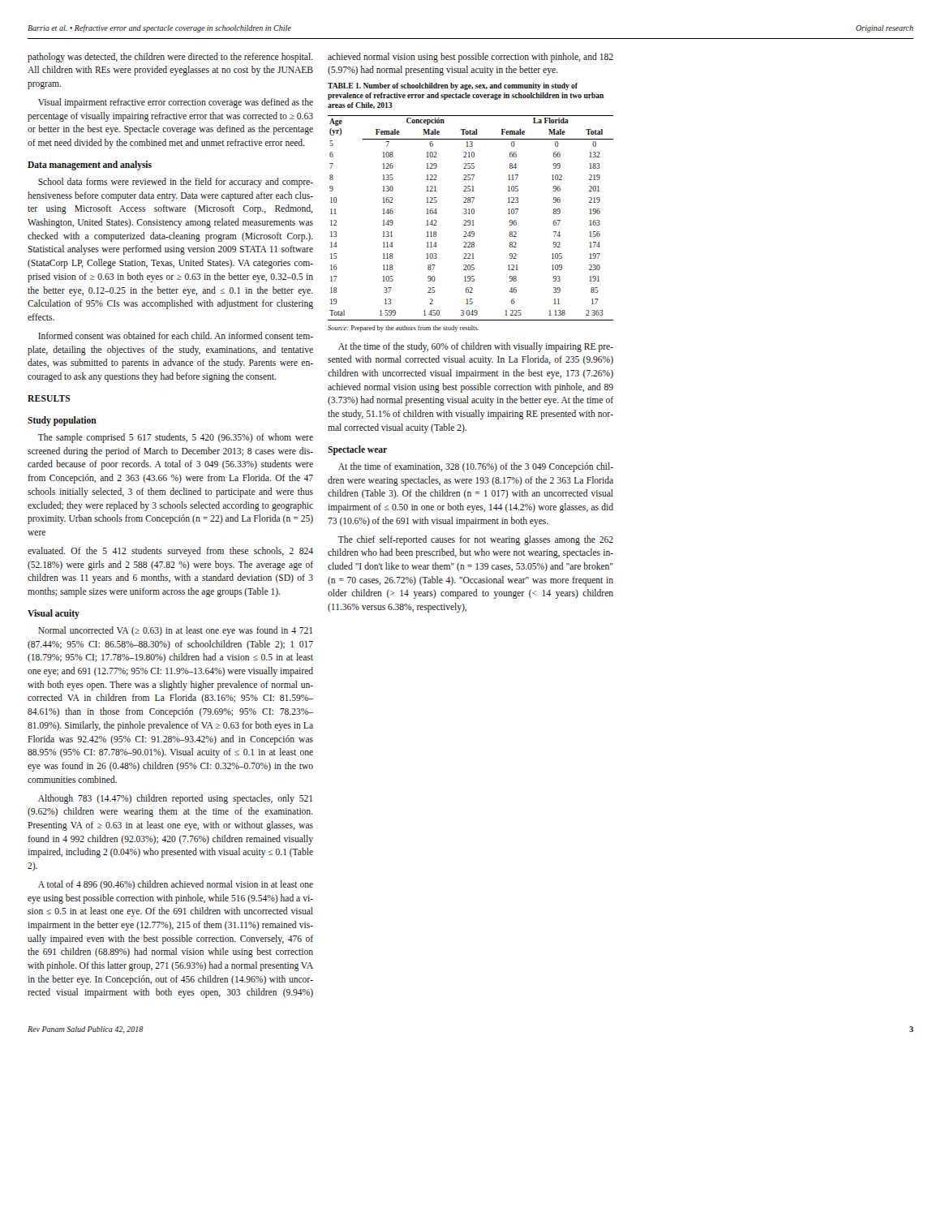Barria et al. • Refractive error and spectacle coverage in schoolchildren in Chile
Original research
pathology was detected, the children were directed to the reference hospital. All children with REs were provided eyeglasses at no cost by the JUNAEB program.
Visual impairment refractive error correction coverage was defined as the percentage of visually impairing refractive error that was corrected to ≥ 0.63 or better in the best eye. Spectacle coverage was defined as the percentage of met need divided by the combined met and unmet refractive error need.
Data management and analysis
School data forms were reviewed in the field for accuracy and comprehensiveness before computer data entry. Data were captured after each cluster using Microsoft Access software (Microsoft Corp., Redmond, Washington, United States). Consistency among related measurements was checked with a computerized data-cleaning program (Microsoft Corp.). Statistical analyses were performed using version 2009 STATA 11 software (StataCorp LP, College Station, Texas, United States). VA categories comprised vision of ≥ 0.63 in both eyes or ≥ 0.63 in the better eye, 0.32–0.5 in the better eye, 0.12–0.25 in the better eye, and ≤ 0.1 in the better eye. Calculation of 95% CIs was accomplished with adjustment for clustering effects.
Informed consent was obtained for each child. An informed consent template, detailing the objectives of the study, examinations, and tentative dates, was submitted to parents in advance of the study. Parents were encouraged to ask any questions they had before signing the consent.
Results
Study population
The sample comprised 5 617 students, 5 420 (96.35%) of whom were screened during the period of March to December 2013; 8 cases were discarded because of poor records. A total of 3 049 (56.33%) students were from Concepción, and 2 363 (43.66 %) were from La Florida. Of the 47 schools initially selected, 3 of them declined to participate and were thus excluded; they were replaced by 3 schools selected according to geographic proximity. Urban schools from Concepción (n = 22) and La Florida (n = 25) were
evaluated. Of the 5 412 students surveyed from these schools, 2 824 (52.18%) were girls and 2 588 (47.82 %) were boys. The average age of children was 11 years and 6 months, with a standard deviation (SD) of 3 months; sample sizes were uniform across the age groups (Table 1).
Visual acuity
Normal uncorrected VA (≥ 0.63) in at least one eye was found in 4 721 (87.44%; 95% CI: 86.58%–88.30%) of schoolchildren (Table 2); 1 017 (18.79%; 95% CI; 17.78%–19.80%) children had a vision ≤ 0.5 in at least one eye; and 691 (12.77%; 95% CI: 11.9%–13.64%) were visually impaired with both eyes open. There was a slightly higher prevalence of normal uncorrected VA in children from La Florida (83.16%; 95% CI: 81.59%–84.61%) than in those from Concepción (79.69%; 95% CI: 78.23%–81.09%). Similarly, the pinhole prevalence of VA ≥ 0.63 for both eyes in La Florida was 92.42% (95% CI: 91.28%–93.42%) and in Concepción was 88.95% (95% CI: 87.78%–90.01%). Visual acuity of ≤ 0.1 in at least one eye was found in 26 (0.48%) children (95% CI: 0.32%–0.70%) in the two communities combined.
Although 783 (14.47%) children reported using spectacles, only 521 (9.62%) children were wearing them at the time of the examination. Presenting VA of ≥ 0.63 in at least one eye, with or without glasses, was found in 4 992 children (92.03%); 420 (7.76%) children remained visually impaired, including 2 (0.04%) who presented with visual acuity ≤ 0.1 (Table 2).
A total of 4 896 (90.46%) children achieved normal vision in at least one eye using best possible correction with pinhole, while 516 (9.54%) had a vision ≤ 0.5 in at least one eye. Of the 691 children with uncorrected visual impairment in the better eye (12.77%), 215 of them (31.11%) remained visually impaired even with the best possible correction. Conversely, 476 of the 691 children (68.89%) had normal vision while using best correction with pinhole. Of this latter group, 271 (56.93%) had a normal presenting VA in the better eye. In Concepción, out of 456 children (14.96%) with uncorrected visual impairment with both eyes open, 303 children (9.94%) achieved normal vision using best possible correction with pinhole, and 182 (5.97%) had normal presenting visual acuity in the better eye.
TABLE 1. Number of schoolchildren by age, sex, and community in study of prevalence of refractive error and spectacle coverage in schoolchildren in two urban areas of Chile, 2013
| Age (yr) | Concepción | La Florida |
| --- | --- | --- |
| Female | Male | Total | Female | Male | Total |
| 5 | 7 | 6 | 13 | 0 | 0 | 0 |
| 6 | 108 | 102 | 210 | 66 | 66 | 132 |
| 7 | 126 | 129 | 255 | 84 | 99 | 183 |
| 8 | 135 | 122 | 257 | 117 | 102 | 219 |
| 9 | 130 | 121 | 251 | 105 | 96 | 201 |
| 10 | 162 | 125 | 287 | 123 | 96 | 219 |
| 11 | 146 | 164 | 310 | 107 | 89 | 196 |
| 12 | 149 | 142 | 291 | 96 | 67 | 163 |
| 13 | 131 | 118 | 249 | 82 | 74 | 156 |
| 14 | 114 | 114 | 228 | 82 | 92 | 174 |
| 15 | 118 | 103 | 221 | 92 | 105 | 197 |
| 16 | 118 | 87 | 205 | 121 | 109 | 230 |
| 17 | 105 | 90 | 195 | 98 | 93 | 191 |
| 18 | 37 | 25 | 62 | 46 | 39 | 85 |
| 19 | 13 | 2 | 15 | 6 | 11 | 17 |
| Total | 1 599 | 1 450 | 3 049 | 1 225 | 1 138 | 2 363 |
Source: Prepared by the authors from the study results.
At the time of the study, 60% of children with visually impairing RE presented with normal corrected visual acuity. In La Florida, of 235 (9.96%) children with uncorrected visual impairment in the best eye, 173 (7.26%) achieved normal vision using best possible correction with pinhole, and 89 (3.73%) had normal presenting visual acuity in the better eye. At the time of the study, 51.1% of children with visually impairing RE presented with normal corrected visual acuity (Table 2).
Spectacle wear
At the time of examination, 328 (10.76%) of the 3 049 Concepción children were wearing spectacles, as were 193 (8.17%) of the 2 363 La Florida children (Table 3). Of the children (n = 1 017) with an uncorrected visual impairment of ≤ 0.50 in one or both eyes, 144 (14.2%) wore glasses, as did 73 (10.6%) of the 691 with visual impairment in both eyes.
The chief self-reported causes for not wearing glasses among the 262 children who had been prescribed, but who were not wearing, spectacles included "I don't like to wear them" (n = 139 cases, 53.05%) and "are broken" (n = 70 cases, 26.72%) (Table 4). "Occasional wear" was more frequent in older children (> 14 years) compared to younger (< 14 years) children (11.36% versus 6.38%, respectively),
Rev Panam Salud Publica 42, 2018
3